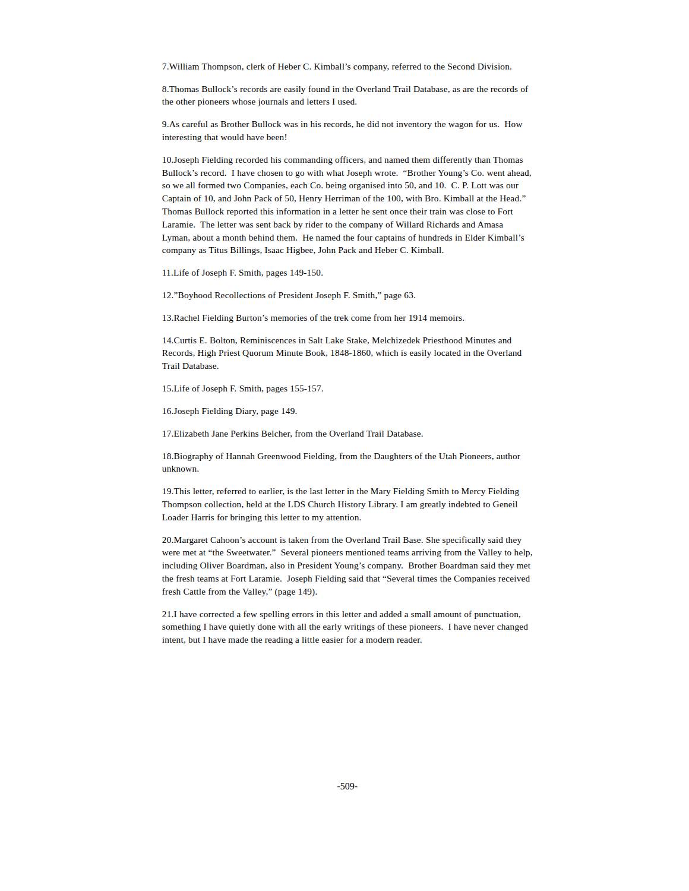7.William Thompson, clerk of Heber C. Kimball’s company, referred to the Second Division.
8.Thomas Bullock’s records are easily found in the Overland Trail Database, as are the records of the other pioneers whose journals and letters I used.
9.As careful as Brother Bullock was in his records, he did not inventory the wagon for us. How interesting that would have been!
10.Joseph Fielding recorded his commanding officers, and named them differently than Thomas Bullock’s record. I have chosen to go with what Joseph wrote. “Brother Young’s Co. went ahead, so we all formed two Companies, each Co. being organised into 50, and 10. C. P. Lott was our Captain of 10, and John Pack of 50, Henry Herriman of the 100, with Bro. Kimball at the Head.” Thomas Bullock reported this information in a letter he sent once their train was close to Fort Laramie. The letter was sent back by rider to the company of Willard Richards and Amasa Lyman, about a month behind them. He named the four captains of hundreds in Elder Kimball’s company as Titus Billings, Isaac Higbee, John Pack and Heber C. Kimball.
11.Life of Joseph F. Smith, pages 149-150.
12.”Boyhood Recollections of President Joseph F. Smith,” page 63.
13.Rachel Fielding Burton’s memories of the trek come from her 1914 memoirs.
14.Curtis E. Bolton, Reminiscences in Salt Lake Stake, Melchizedek Priesthood Minutes and Records, High Priest Quorum Minute Book, 1848-1860, which is easily located in the Overland Trail Database.
15.Life of Joseph F. Smith, pages 155-157.
16.Joseph Fielding Diary, page 149.
17.Elizabeth Jane Perkins Belcher, from the Overland Trail Database.
18.Biography of Hannah Greenwood Fielding, from the Daughters of the Utah Pioneers, author unknown.
19.This letter, referred to earlier, is the last letter in the Mary Fielding Smith to Mercy Fielding Thompson collection, held at the LDS Church History Library. I am greatly indebted to Geneil Loader Harris for bringing this letter to my attention.
20.Margaret Cahoon’s account is taken from the Overland Trail Base. She specifically said they were met at “the Sweetwater.” Several pioneers mentioned teams arriving from the Valley to help, including Oliver Boardman, also in President Young’s company. Brother Boardman said they met the fresh teams at Fort Laramie. Joseph Fielding said that “Several times the Companies received fresh Cattle from the Valley,” (page 149).
21.I have corrected a few spelling errors in this letter and added a small amount of punctuation, something I have quietly done with all the early writings of these pioneers. I have never changed intent, but I have made the reading a little easier for a modern reader.
-509-